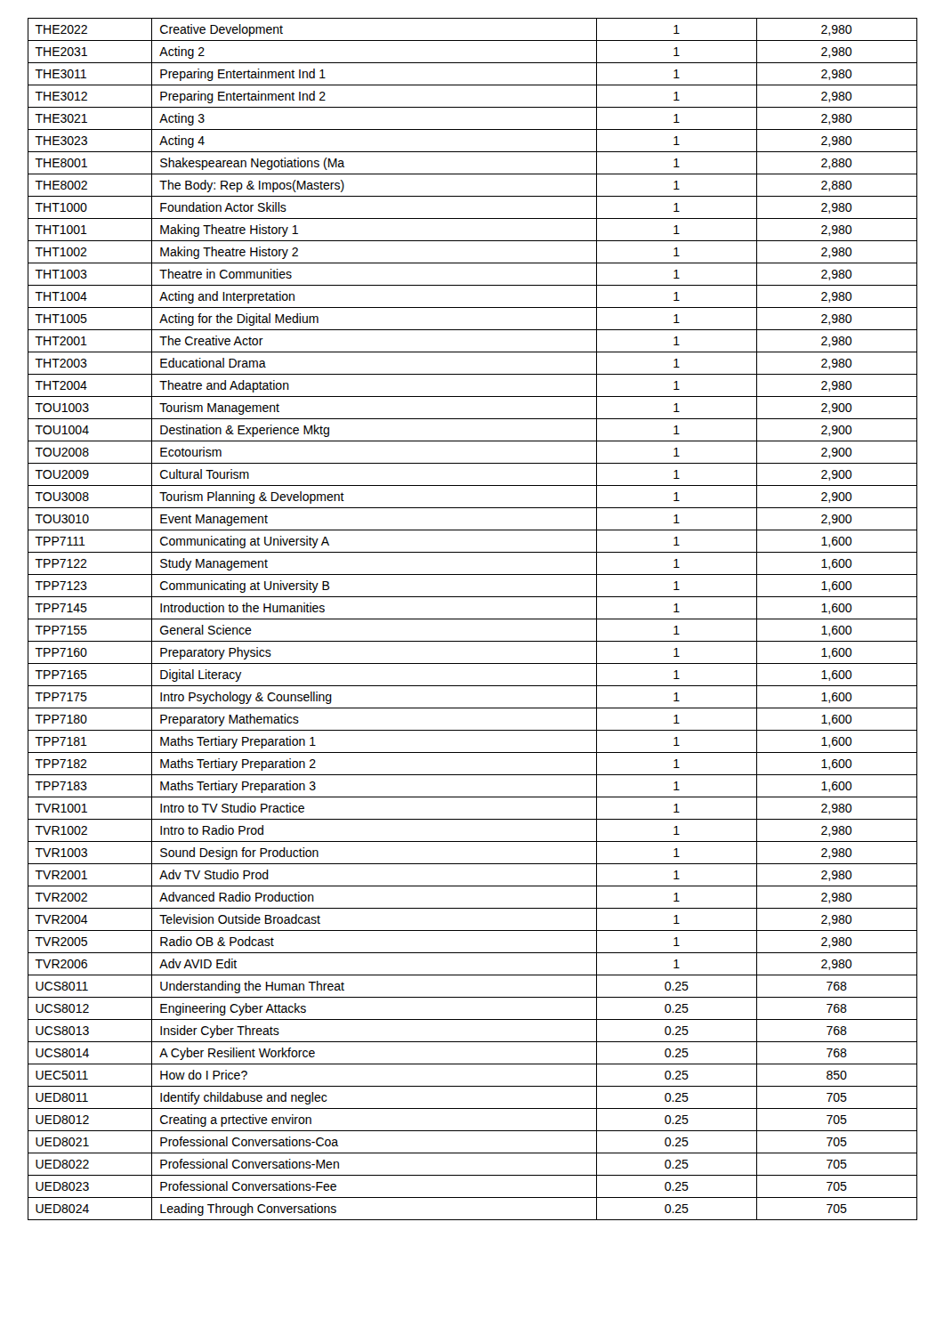| THE2022 | Creative Development | 1 | 2,980 |
| THE2031 | Acting 2 | 1 | 2,980 |
| THE3011 | Preparing Entertainment Ind 1 | 1 | 2,980 |
| THE3012 | Preparing Entertainment Ind 2 | 1 | 2,980 |
| THE3021 | Acting 3 | 1 | 2,980 |
| THE3023 | Acting 4 | 1 | 2,980 |
| THE8001 | Shakespearean Negotiations (Ma | 1 | 2,880 |
| THE8002 | The Body: Rep & Impos(Masters) | 1 | 2,880 |
| THT1000 | Foundation Actor Skills | 1 | 2,980 |
| THT1001 | Making Theatre History 1 | 1 | 2,980 |
| THT1002 | Making Theatre History 2 | 1 | 2,980 |
| THT1003 | Theatre in Communities | 1 | 2,980 |
| THT1004 | Acting and Interpretation | 1 | 2,980 |
| THT1005 | Acting for the Digital Medium | 1 | 2,980 |
| THT2001 | The Creative Actor | 1 | 2,980 |
| THT2003 | Educational Drama | 1 | 2,980 |
| THT2004 | Theatre and Adaptation | 1 | 2,980 |
| TOU1003 | Tourism Management | 1 | 2,900 |
| TOU1004 | Destination & Experience Mktg | 1 | 2,900 |
| TOU2008 | Ecotourism | 1 | 2,900 |
| TOU2009 | Cultural Tourism | 1 | 2,900 |
| TOU3008 | Tourism Planning & Development | 1 | 2,900 |
| TOU3010 | Event Management | 1 | 2,900 |
| TPP7111 | Communicating at University A | 1 | 1,600 |
| TPP7122 | Study Management | 1 | 1,600 |
| TPP7123 | Communicating at University B | 1 | 1,600 |
| TPP7145 | Introduction to the Humanities | 1 | 1,600 |
| TPP7155 | General Science | 1 | 1,600 |
| TPP7160 | Preparatory Physics | 1 | 1,600 |
| TPP7165 | Digital Literacy | 1 | 1,600 |
| TPP7175 | Intro Psychology & Counselling | 1 | 1,600 |
| TPP7180 | Preparatory Mathematics | 1 | 1,600 |
| TPP7181 | Maths Tertiary Preparation 1 | 1 | 1,600 |
| TPP7182 | Maths Tertiary Preparation 2 | 1 | 1,600 |
| TPP7183 | Maths Tertiary Preparation 3 | 1 | 1,600 |
| TVR1001 | Intro to TV Studio Practice | 1 | 2,980 |
| TVR1002 | Intro to Radio Prod | 1 | 2,980 |
| TVR1003 | Sound Design for Production | 1 | 2,980 |
| TVR2001 | Adv TV Studio Prod | 1 | 2,980 |
| TVR2002 | Advanced Radio Production | 1 | 2,980 |
| TVR2004 | Television Outside Broadcast | 1 | 2,980 |
| TVR2005 | Radio OB & Podcast | 1 | 2,980 |
| TVR2006 | Adv AVID Edit | 1 | 2,980 |
| UCS8011 | Understanding the Human Threat | 0.25 | 768 |
| UCS8012 | Engineering Cyber Attacks | 0.25 | 768 |
| UCS8013 | Insider Cyber Threats | 0.25 | 768 |
| UCS8014 | A Cyber Resilient Workforce | 0.25 | 768 |
| UEC5011 | How do I Price? | 0.25 | 850 |
| UED8011 | Identify childabuse and neglec | 0.25 | 705 |
| UED8012 | Creating a prtective environ | 0.25 | 705 |
| UED8021 | Professional Conversations-Coa | 0.25 | 705 |
| UED8022 | Professional Conversations-Men | 0.25 | 705 |
| UED8023 | Professional Conversations-Fee | 0.25 | 705 |
| UED8024 | Leading Through Conversations | 0.25 | 705 |